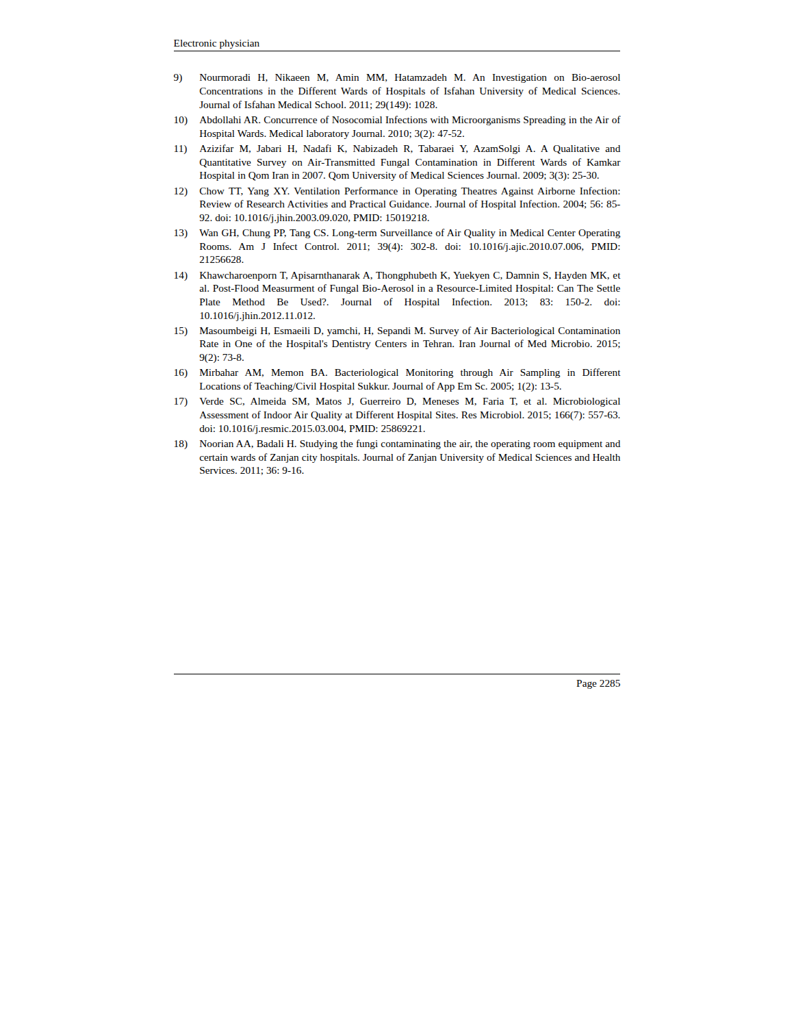Electronic physician
9) Nourmoradi H, Nikaeen M, Amin MM, Hatamzadeh M. An Investigation on Bio-aerosol Concentrations in the Different Wards of Hospitals of Isfahan University of Medical Sciences. Journal of Isfahan Medical School. 2011; 29(149): 1028.
10) Abdollahi AR. Concurrence of Nosocomial Infections with Microorganisms Spreading in the Air of Hospital Wards. Medical laboratory Journal. 2010; 3(2): 47-52.
11) Azizifar M, Jabari H, Nadafi K, Nabizadeh R, Tabaraei Y, AzamSolgi A. A Qualitative and Quantitative Survey on Air-Transmitted Fungal Contamination in Different Wards of Kamkar Hospital in Qom Iran in 2007. Qom University of Medical Sciences Journal. 2009; 3(3): 25-30.
12) Chow TT, Yang XY. Ventilation Performance in Operating Theatres Against Airborne Infection: Review of Research Activities and Practical Guidance. Journal of Hospital Infection. 2004; 56: 85-92. doi: 10.1016/j.jhin.2003.09.020, PMID: 15019218.
13) Wan GH, Chung PP, Tang CS. Long-term Surveillance of Air Quality in Medical Center Operating Rooms. Am J Infect Control. 2011; 39(4): 302-8. doi: 10.1016/j.ajic.2010.07.006, PMID: 21256628.
14) Khawcharoenporn T, Apisarnthanarak A, Thongphubeth K, Yuekyen C, Damnin S, Hayden MK, et al. Post-Flood Measurment of Fungal Bio-Aerosol in a Resource-Limited Hospital: Can The Settle Plate Method Be Used?. Journal of Hospital Infection. 2013; 83: 150-2. doi: 10.1016/j.jhin.2012.11.012.
15) Masoumbeigi H, Esmaeili D, yamchi, H, Sepandi M. Survey of Air Bacteriological Contamination Rate in One of the Hospital's Dentistry Centers in Tehran. Iran Journal of Med Microbio. 2015; 9(2): 73-8.
16) Mirbahar AM, Memon BA. Bacteriological Monitoring through Air Sampling in Different Locations of Teaching/Civil Hospital Sukkur. Journal of App Em Sc. 2005; 1(2): 13-5.
17) Verde SC, Almeida SM, Matos J, Guerreiro D, Meneses M, Faria T, et al. Microbiological Assessment of Indoor Air Quality at Different Hospital Sites. Res Microbiol. 2015; 166(7): 557-63. doi: 10.1016/j.resmic.2015.03.004, PMID: 25869221.
18) Noorian AA, Badali H. Studying the fungi contaminating the air, the operating room equipment and certain wards of Zanjan city hospitals. Journal of Zanjan University of Medical Sciences and Health Services. 2011; 36: 9-16.
Page 2285